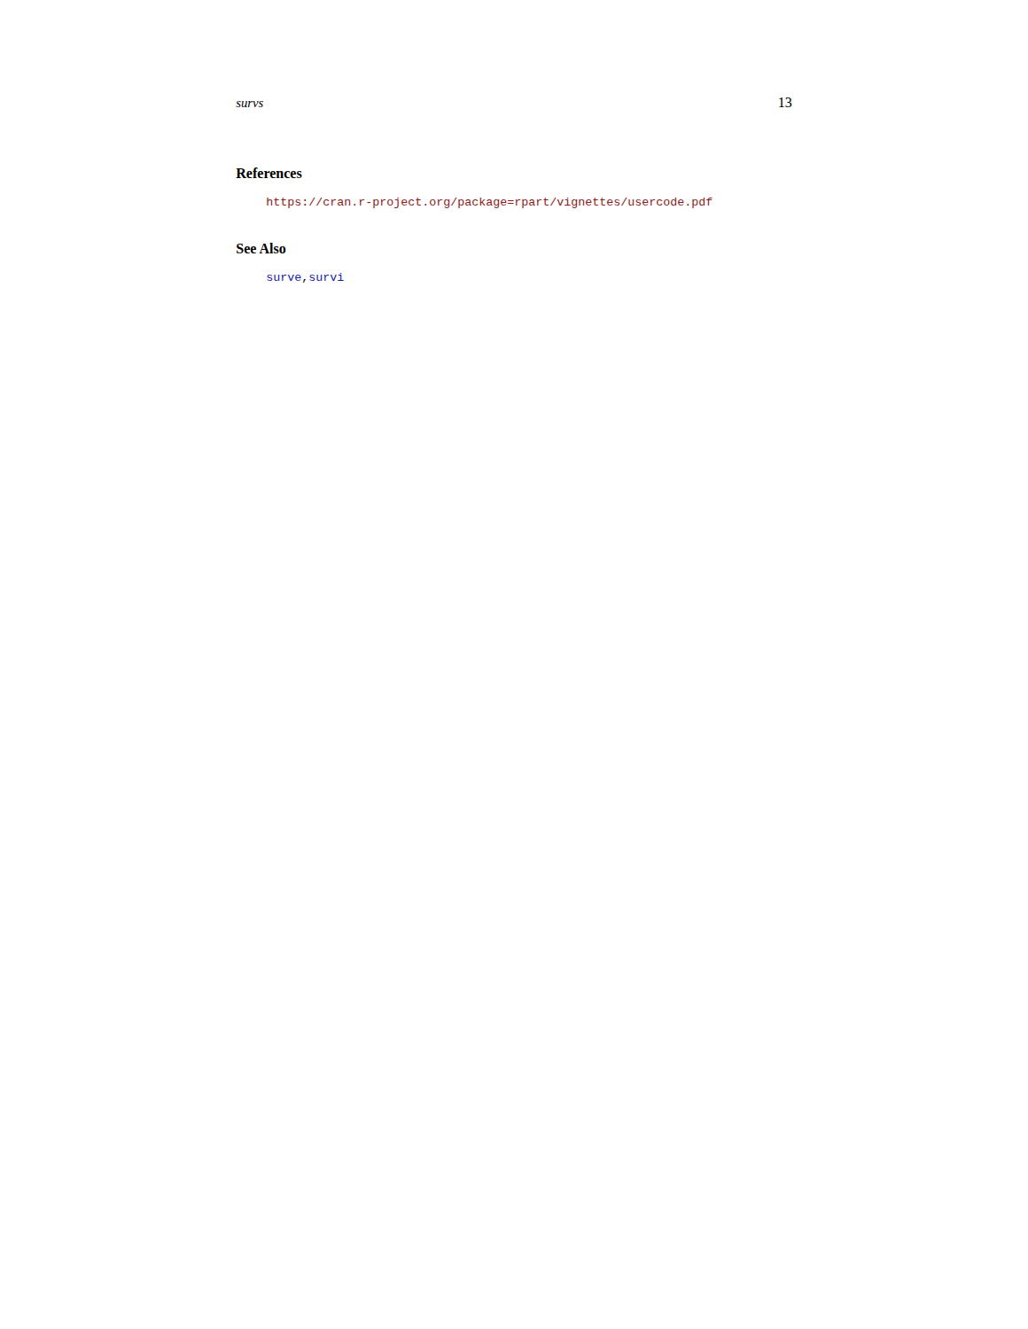survs
13
References
https://cran.r-project.org/package=rpart/vignettes/usercode.pdf
See Also
surve,survi